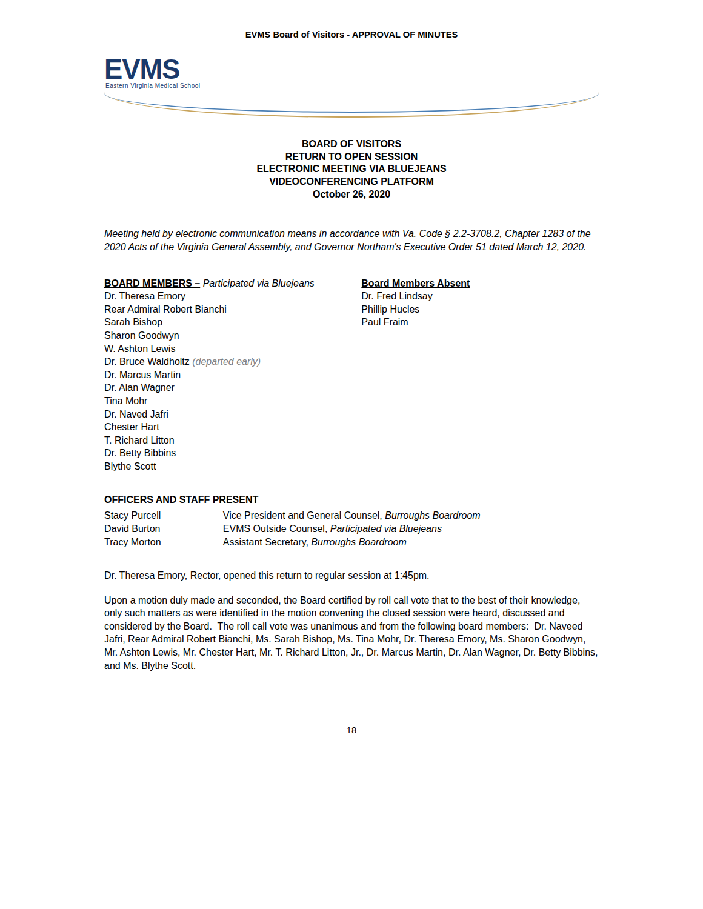EVMS Board of Visitors - APPROVAL OF MINUTES
EVMS
Eastern Virginia Medical School
BOARD OF VISITORS
RETURN TO OPEN SESSION
ELECTRONIC MEETING VIA BLUEJEANS
VIDEOCONFERENCING PLATFORM
October 26, 2020
Meeting held by electronic communication means in accordance with Va. Code § 2.2-3708.2, Chapter 1283 of the 2020 Acts of the Virginia General Assembly, and Governor Northam's Executive Order 51 dated March 12, 2020.
| BOARD MEMBERS – Participated via Bluejeans Dr. Theresa Emory Rear Admiral Robert Bianchi Sarah Bishop Sharon Goodwyn W. Ashton Lewis Dr. Bruce Waldholtz (departed early) Dr. Marcus Martin Dr. Alan Wagner Tina Mohr Dr. Naved Jafri Chester Hart T. Richard Litton Dr. Betty Bibbins Blythe Scott | Board Members Absent Dr. Fred Lindsay Phillip Hucles Paul Fraim |
OFFICERS AND STAFF PRESENT
| Stacy Purcell | Vice President and General Counsel, Burroughs Boardroom |
| David Burton | EVMS Outside Counsel, Participated via Bluejeans |
| Tracy Morton | Assistant Secretary, Burroughs Boardroom |
Dr. Theresa Emory, Rector, opened this return to regular session at 1:45pm.
Upon a motion duly made and seconded, the Board certified by roll call vote that to the best of their knowledge, only such matters as were identified in the motion convening the closed session were heard, discussed and considered by the Board. The roll call vote was unanimous and from the following board members: Dr. Naveed Jafri, Rear Admiral Robert Bianchi, Ms. Sarah Bishop, Ms. Tina Mohr, Dr. Theresa Emory, Ms. Sharon Goodwyn, Mr. Ashton Lewis, Mr. Chester Hart, Mr. T. Richard Litton, Jr., Dr. Marcus Martin, Dr. Alan Wagner, Dr. Betty Bibbins, and Ms. Blythe Scott.
18